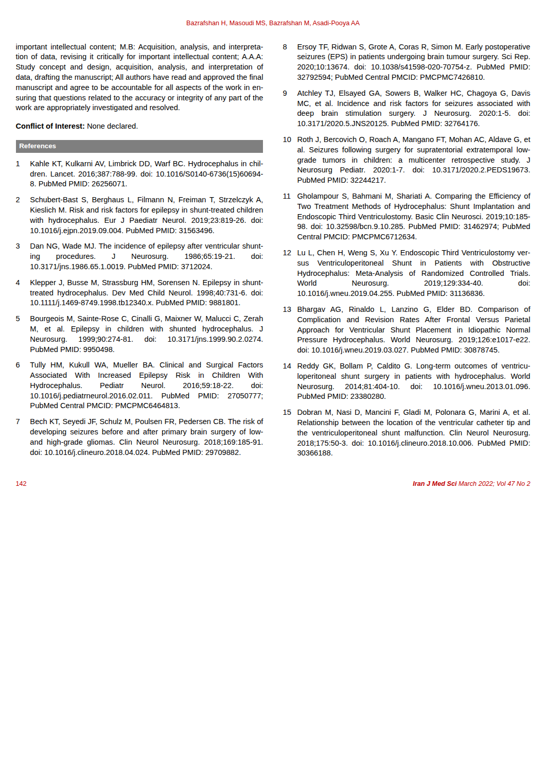Bazrafshan H, Masoudi MS, Bazrafshan M, Asadi-Pooya AA
important intellectual content; M.B: Acquisition, analysis, and interpretation of data, revising it critically for important intellectual content; A.A.A: Study concept and design, acquisition, analysis, and interpretation of data, drafting the manuscript; All authors have read and approved the final manuscript and agree to be accountable for all aspects of the work in ensuring that questions related to the accuracy or integrity of any part of the work are appropriately investigated and resolved.
Conflict of Interest: None declared.
References
Kahle KT, Kulkarni AV, Limbrick DD, Warf BC. Hydrocephalus in children. Lancet. 2016;387:788-99. doi: 10.1016/S0140-6736(15)60694-8. PubMed PMID: 26256071.
Schubert-Bast S, Berghaus L, Filmann N, Freiman T, Strzelczyk A, Kieslich M. Risk and risk factors for epilepsy in shunt-treated children with hydrocephalus. Eur J Paediatr Neurol. 2019;23:819-26. doi: 10.1016/j.ejpn.2019.09.004. PubMed PMID: 31563496.
Dan NG, Wade MJ. The incidence of epilepsy after ventricular shunting procedures. J Neurosurg. 1986;65:19-21. doi: 10.3171/jns.1986.65.1.0019. PubMed PMID: 3712024.
Klepper J, Busse M, Strassburg HM, Sorensen N. Epilepsy in shunt-treated hydrocephalus. Dev Med Child Neurol. 1998;40:731-6. doi: 10.1111/j.1469-8749.1998.tb12340.x. PubMed PMID: 9881801.
Bourgeois M, Sainte-Rose C, Cinalli G, Maixner W, Malucci C, Zerah M, et al. Epilepsy in children with shunted hydrocephalus. J Neurosurg. 1999;90:274-81. doi: 10.3171/jns.1999.90.2.0274. PubMed PMID: 9950498.
Tully HM, Kukull WA, Mueller BA. Clinical and Surgical Factors Associated With Increased Epilepsy Risk in Children With Hydrocephalus. Pediatr Neurol. 2016;59:18-22. doi: 10.1016/j.pediatrneurol.2016.02.011. PubMed PMID: 27050777; PubMed Central PMCID: PMCPMC6464813.
Bech KT, Seyedi JF, Schulz M, Poulsen FR, Pedersen CB. The risk of developing seizures before and after primary brain surgery of low- and high-grade gliomas. Clin Neurol Neurosurg. 2018;169:185-91. doi: 10.1016/j.clineuro.2018.04.024. PubMed PMID: 29709882.
Ersoy TF, Ridwan S, Grote A, Coras R, Simon M. Early postoperative seizures (EPS) in patients undergoing brain tumour surgery. Sci Rep. 2020;10:13674. doi: 10.1038/s41598-020-70754-z. PubMed PMID: 32792594; PubMed Central PMCID: PMCPMC7426810.
Atchley TJ, Elsayed GA, Sowers B, Walker HC, Chagoya G, Davis MC, et al. Incidence and risk factors for seizures associated with deep brain stimulation surgery. J Neurosurg. 2020:1-5. doi: 10.3171/2020.5.JNS20125. PubMed PMID: 32764176.
Roth J, Bercovich O, Roach A, Mangano FT, Mohan AC, Aldave G, et al. Seizures following surgery for supratentorial extratemporal low-grade tumors in children: a multicenter retrospective study. J Neurosurg Pediatr. 2020:1-7. doi: 10.3171/2020.2.PEDS19673. PubMed PMID: 32244217.
Gholampour S, Bahmani M, Shariati A. Comparing the Efficiency of Two Treatment Methods of Hydrocephalus: Shunt Implantation and Endoscopic Third Ventriculostomy. Basic Clin Neurosci. 2019;10:185-98. doi: 10.32598/bcn.9.10.285. PubMed PMID: 31462974; PubMed Central PMCID: PMCPMC6712634.
Lu L, Chen H, Weng S, Xu Y. Endoscopic Third Ventriculostomy versus Ventriculoperitoneal Shunt in Patients with Obstructive Hydrocephalus: Meta-Analysis of Randomized Controlled Trials. World Neurosurg. 2019;129:334-40. doi: 10.1016/j.wneu.2019.04.255. PubMed PMID: 31136836.
Bhargav AG, Rinaldo L, Lanzino G, Elder BD. Comparison of Complication and Revision Rates After Frontal Versus Parietal Approach for Ventricular Shunt Placement in Idiopathic Normal Pressure Hydrocephalus. World Neurosurg. 2019;126:e1017-e22. doi: 10.1016/j.wneu.2019.03.027. PubMed PMID: 30878745.
Reddy GK, Bollam P, Caldito G. Long-term outcomes of ventriculoperitoneal shunt surgery in patients with hydrocephalus. World Neurosurg. 2014;81:404-10. doi: 10.1016/j.wneu.2013.01.096. PubMed PMID: 23380280.
Dobran M, Nasi D, Mancini F, Gladi M, Polonara G, Marini A, et al. Relationship between the location of the ventricular catheter tip and the ventriculoperitoneal shunt malfunction. Clin Neurol Neurosurg. 2018;175:50-3. doi: 10.1016/j.clineuro.2018.10.006. PubMed PMID: 30366188.
142
Iran J Med Sci March 2022; Vol 47 No 2